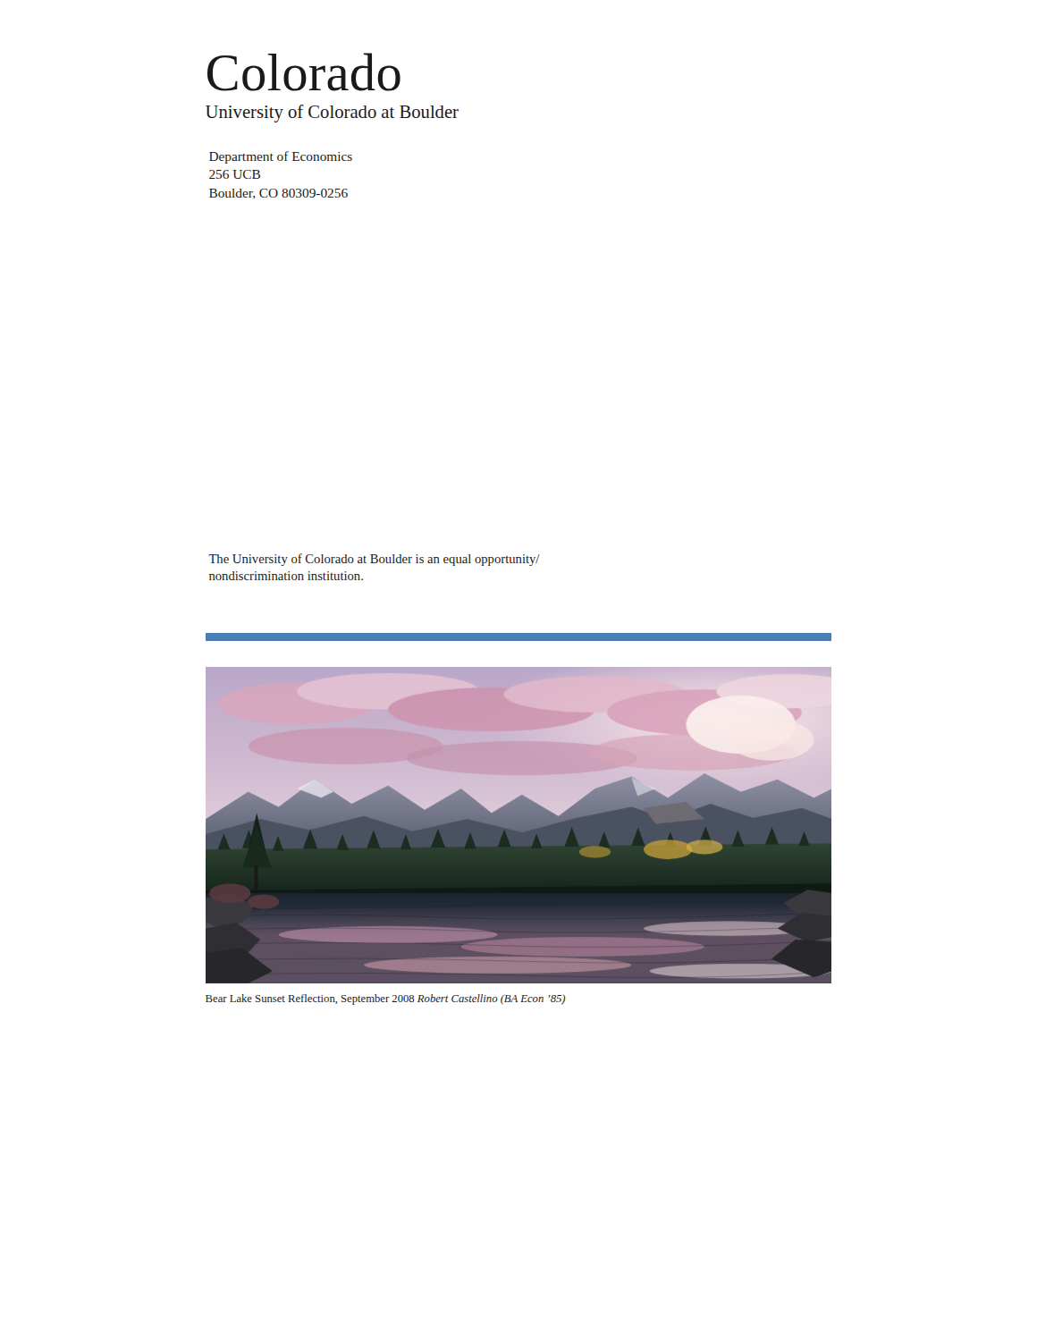Colorado
University of Colorado at Boulder
Department of Economics
256 UCB
Boulder, CO 80309-0256
The University of Colorado at Boulder is an equal opportunity/
nondiscrimination institution.
Bear Lake Sunset Reflection, September 2008 Robert Castellino (BA Econ ’85)